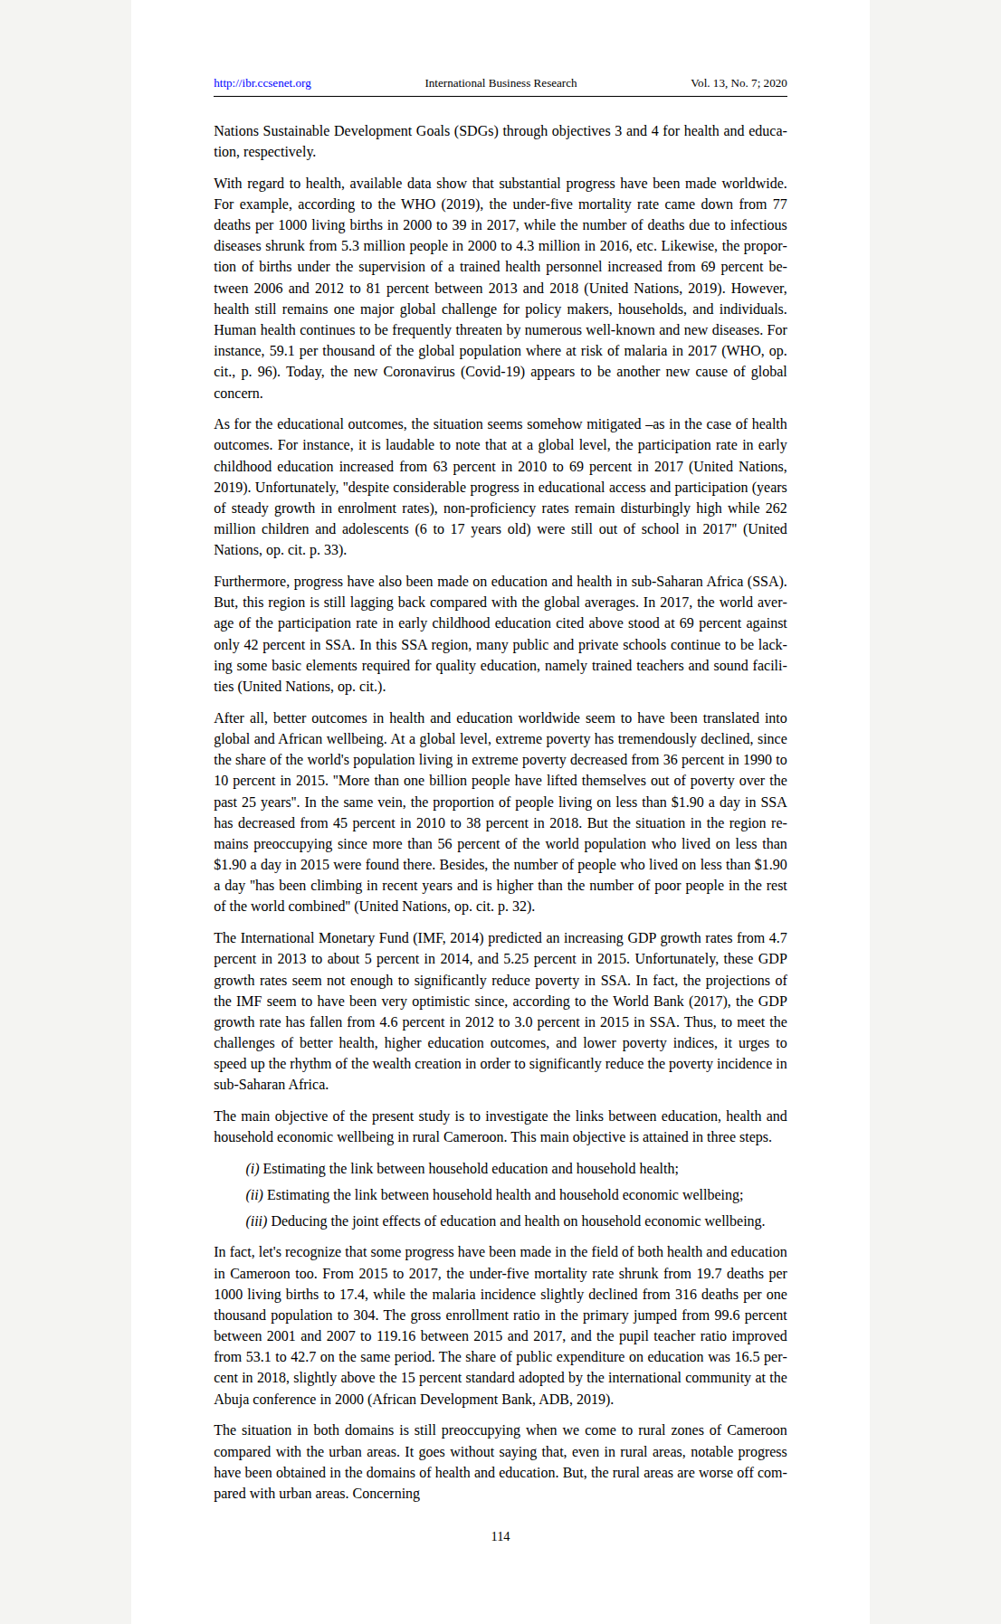http://ibr.ccsenet.org International Business Research Vol. 13, No. 7; 2020
Nations Sustainable Development Goals (SDGs) through objectives 3 and 4 for health and education, respectively.
With regard to health, available data show that substantial progress have been made worldwide. For example, according to the WHO (2019), the under-five mortality rate came down from 77 deaths per 1000 living births in 2000 to 39 in 2017, while the number of deaths due to infectious diseases shrunk from 5.3 million people in 2000 to 4.3 million in 2016, etc. Likewise, the proportion of births under the supervision of a trained health personnel increased from 69 percent between 2006 and 2012 to 81 percent between 2013 and 2018 (United Nations, 2019). However, health still remains one major global challenge for policy makers, households, and individuals. Human health continues to be frequently threaten by numerous well-known and new diseases. For instance, 59.1 per thousand of the global population where at risk of malaria in 2017 (WHO, op. cit., p. 96). Today, the new Coronavirus (Covid-19) appears to be another new cause of global concern.
As for the educational outcomes, the situation seems somehow mitigated –as in the case of health outcomes. For instance, it is laudable to note that at a global level, the participation rate in early childhood education increased from 63 percent in 2010 to 69 percent in 2017 (United Nations, 2019). Unfortunately, ''despite considerable progress in educational access and participation (years of steady growth in enrolment rates), non-proficiency rates remain disturbingly high while 262 million children and adolescents (6 to 17 years old) were still out of school in 2017'' (United Nations, op. cit. p. 33).
Furthermore, progress have also been made on education and health in sub-Saharan Africa (SSA). But, this region is still lagging back compared with the global averages. In 2017, the world average of the participation rate in early childhood education cited above stood at 69 percent against only 42 percent in SSA. In this SSA region, many public and private schools continue to be lacking some basic elements required for quality education, namely trained teachers and sound facilities (United Nations, op. cit.).
After all, better outcomes in health and education worldwide seem to have been translated into global and African wellbeing. At a global level, extreme poverty has tremendously declined, since the share of the world's population living in extreme poverty decreased from 36 percent in 1990 to 10 percent in 2015. ''More than one billion people have lifted themselves out of poverty over the past 25 years''. In the same vein, the proportion of people living on less than $1.90 a day in SSA has decreased from 45 percent in 2010 to 38 percent in 2018. But the situation in the region remains preoccupying since more than 56 percent of the world population who lived on less than $1.90 a day in 2015 were found there. Besides, the number of people who lived on less than $1.90 a day ''has been climbing in recent years and is higher than the number of poor people in the rest of the world combined'' (United Nations, op. cit. p. 32).
The International Monetary Fund (IMF, 2014) predicted an increasing GDP growth rates from 4.7 percent in 2013 to about 5 percent in 2014, and 5.25 percent in 2015. Unfortunately, these GDP growth rates seem not enough to significantly reduce poverty in SSA. In fact, the projections of the IMF seem to have been very optimistic since, according to the World Bank (2017), the GDP growth rate has fallen from 4.6 percent in 2012 to 3.0 percent in 2015 in SSA. Thus, to meet the challenges of better health, higher education outcomes, and lower poverty indices, it urges to speed up the rhythm of the wealth creation in order to significantly reduce the poverty incidence in sub-Saharan Africa.
The main objective of the present study is to investigate the links between education, health and household economic wellbeing in rural Cameroon. This main objective is attained in three steps.
(i) Estimating the link between household education and household health;
(ii) Estimating the link between household health and household economic wellbeing;
(iii) Deducing the joint effects of education and health on household economic wellbeing.
In fact, let's recognize that some progress have been made in the field of both health and education in Cameroon too. From 2015 to 2017, the under-five mortality rate shrunk from 19.7 deaths per 1000 living births to 17.4, while the malaria incidence slightly declined from 316 deaths per one thousand population to 304. The gross enrollment ratio in the primary jumped from 99.6 percent between 2001 and 2007 to 119.16 between 2015 and 2017, and the pupil teacher ratio improved from 53.1 to 42.7 on the same period. The share of public expenditure on education was 16.5 percent in 2018, slightly above the 15 percent standard adopted by the international community at the Abuja conference in 2000 (African Development Bank, ADB, 2019).
The situation in both domains is still preoccupying when we come to rural zones of Cameroon compared with the urban areas. It goes without saying that, even in rural areas, notable progress have been obtained in the domains of health and education. But, the rural areas are worse off compared with urban areas. Concerning
114